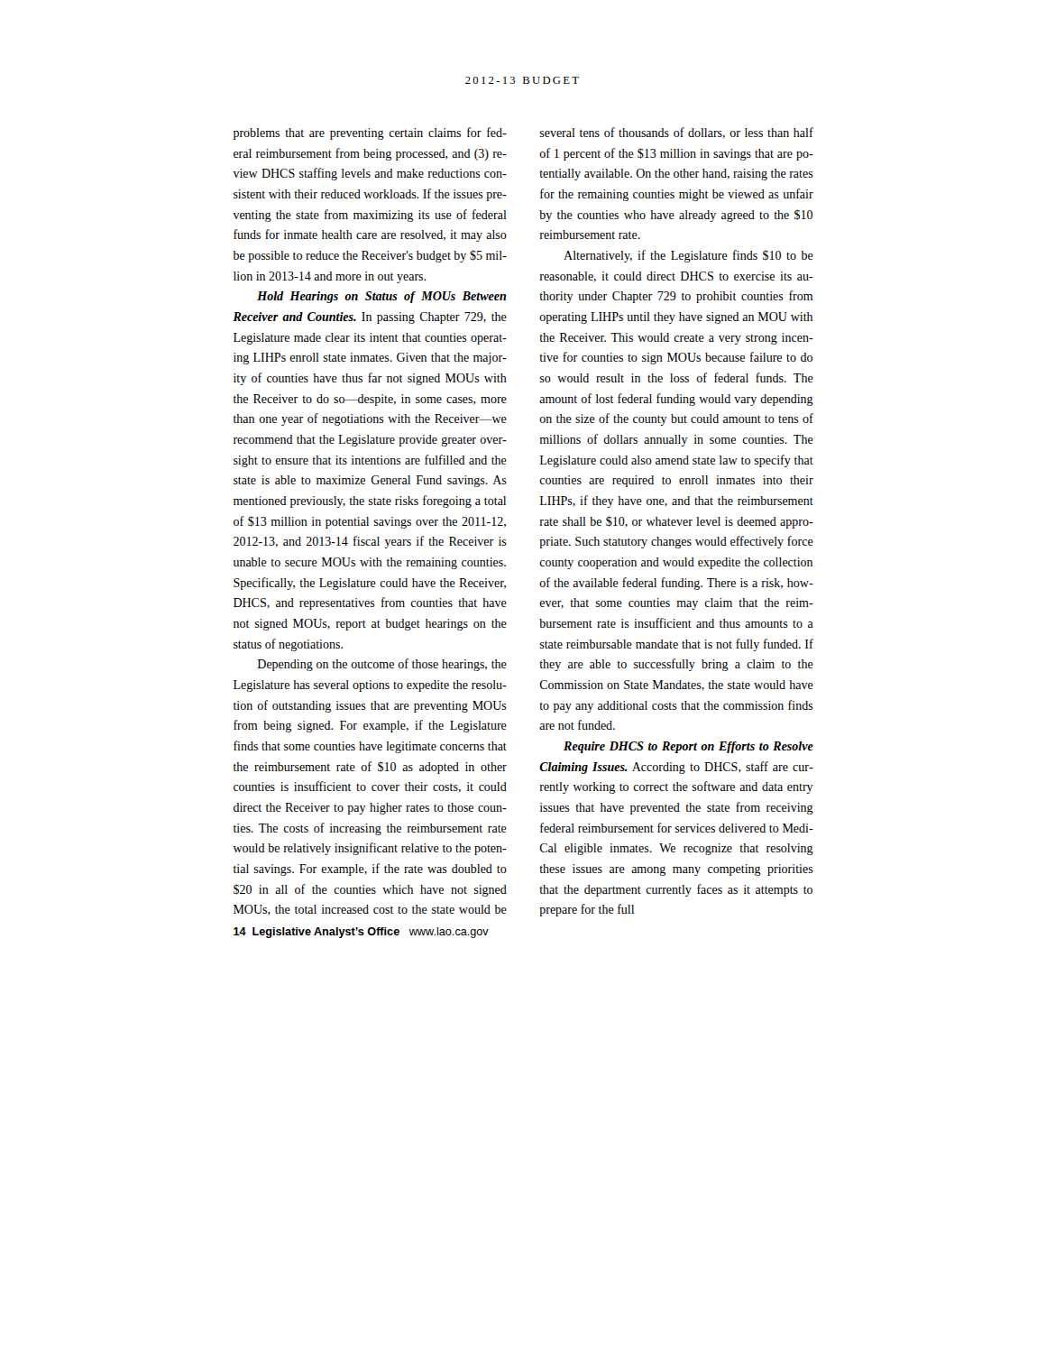2012-13 Budget
problems that are preventing certain claims for federal reimbursement from being processed, and (3) review DHCS staffing levels and make reductions consistent with their reduced workloads. If the issues preventing the state from maximizing its use of federal funds for inmate health care are resolved, it may also be possible to reduce the Receiver's budget by $5 million in 2013-14 and more in out years.
Hold Hearings on Status of MOUs Between Receiver and Counties. In passing Chapter 729, the Legislature made clear its intent that counties operating LIHPs enroll state inmates. Given that the majority of counties have thus far not signed MOUs with the Receiver to do so—despite, in some cases, more than one year of negotiations with the Receiver—we recommend that the Legislature provide greater oversight to ensure that its intentions are fulfilled and the state is able to maximize General Fund savings. As mentioned previously, the state risks foregoing a total of $13 million in potential savings over the 2011-12, 2012-13, and 2013-14 fiscal years if the Receiver is unable to secure MOUs with the remaining counties. Specifically, the Legislature could have the Receiver, DHCS, and representatives from counties that have not signed MOUs, report at budget hearings on the status of negotiations.
Depending on the outcome of those hearings, the Legislature has several options to expedite the resolution of outstanding issues that are preventing MOUs from being signed. For example, if the Legislature finds that some counties have legitimate concerns that the reimbursement rate of $10 as adopted in other counties is insufficient to cover their costs, it could direct the Receiver to pay higher rates to those counties. The costs of increasing the reimbursement rate would be relatively insignificant relative to the potential savings. For example, if the rate was doubled to $20 in all of the counties which have not signed MOUs, the total increased cost to the state would be several tens of thousands of dollars, or less than half of 1 percent of the $13 million in savings that are potentially available. On the other hand, raising the rates for the remaining counties might be viewed as unfair by the counties who have already agreed to the $10 reimbursement rate.
Alternatively, if the Legislature finds $10 to be reasonable, it could direct DHCS to exercise its authority under Chapter 729 to prohibit counties from operating LIHPs until they have signed an MOU with the Receiver. This would create a very strong incentive for counties to sign MOUs because failure to do so would result in the loss of federal funds. The amount of lost federal funding would vary depending on the size of the county but could amount to tens of millions of dollars annually in some counties. The Legislature could also amend state law to specify that counties are required to enroll inmates into their LIHPs, if they have one, and that the reimbursement rate shall be $10, or whatever level is deemed appropriate. Such statutory changes would effectively force county cooperation and would expedite the collection of the available federal funding. There is a risk, however, that some counties may claim that the reimbursement rate is insufficient and thus amounts to a state reimbursable mandate that is not fully funded. If they are able to successfully bring a claim to the Commission on State Mandates, the state would have to pay any additional costs that the commission finds are not funded.
Require DHCS to Report on Efforts to Resolve Claiming Issues. According to DHCS, staff are currently working to correct the software and data entry issues that have prevented the state from receiving federal reimbursement for services delivered to Medi-Cal eligible inmates. We recognize that resolving these issues are among many competing priorities that the department currently faces as it attempts to prepare for the full
14 Legislative Analyst’s Office www.lao.ca.gov